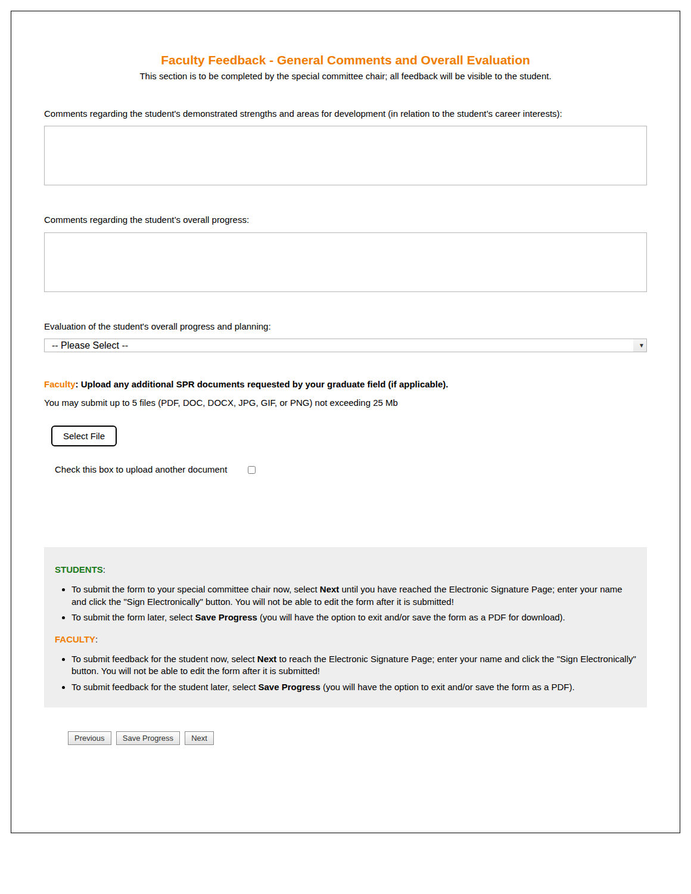Faculty Feedback - General Comments and Overall Evaluation
This section is to be completed by the special committee chair; all feedback will be visible to the student.
Comments regarding the student's demonstrated strengths and areas for development (in relation to the student’s career interests):
Comments regarding the student’s overall progress:
Evaluation of the student's overall progress and planning:
*
-- Please Select -- ▼
Faculty: Upload any additional SPR documents requested by your graduate field (if applicable).
You may submit up to 5 files (PDF, DOC, DOCX, JPG, GIF, or PNG) not exceeding 25 Mb
Select File
Check this box to upload another document
STUDENTS:
To submit the form to your special committee chair now, select Next until you have reached the Electronic Signature Page; enter your name and click the "Sign Electronically" button. You will not be able to edit the form after it is submitted!
To submit the form later, select Save Progress (you will have the option to exit and/or save the form as a PDF for download).
FACULTY:
To submit feedback for the student now, select Next to reach the Electronic Signature Page; enter your name and click the "Sign Electronically" button. You will not be able to edit the form after it is submitted!
To submit feedback for the student later, select Save Progress (you will have the option to exit and/or save the form as a PDF).
Previous Save Progress Next